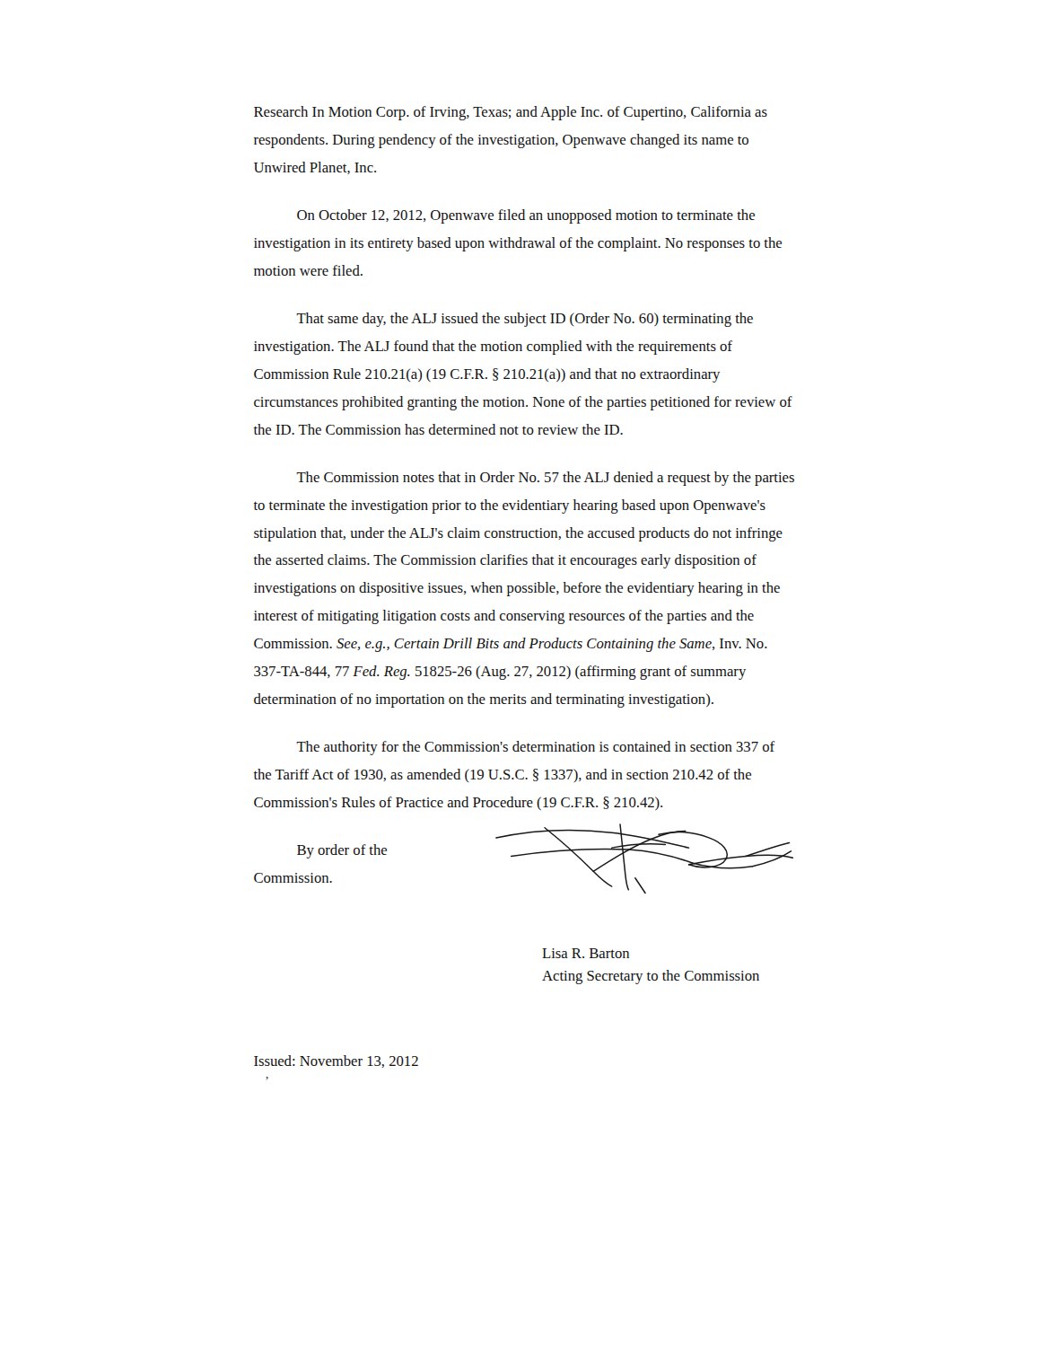Research In Motion Corp. of Irving, Texas; and Apple Inc. of Cupertino, California as respondents. During pendency of the investigation, Openwave changed its name to Unwired Planet, Inc.
On October 12, 2012, Openwave filed an unopposed motion to terminate the investigation in its entirety based upon withdrawal of the complaint. No responses to the motion were filed.
That same day, the ALJ issued the subject ID (Order No. 60) terminating the investigation. The ALJ found that the motion complied with the requirements of Commission Rule 210.21(a) (19 C.F.R. § 210.21(a)) and that no extraordinary circumstances prohibited granting the motion. None of the parties petitioned for review of the ID. The Commission has determined not to review the ID.
The Commission notes that in Order No. 57 the ALJ denied a request by the parties to terminate the investigation prior to the evidentiary hearing based upon Openwave's stipulation that, under the ALJ's claim construction, the accused products do not infringe the asserted claims. The Commission clarifies that it encourages early disposition of investigations on dispositive issues, when possible, before the evidentiary hearing in the interest of mitigating litigation costs and conserving resources of the parties and the Commission. See, e.g., Certain Drill Bits and Products Containing the Same, Inv. No. 337-TA-844, 77 Fed. Reg. 51825-26 (Aug. 27, 2012) (affirming grant of summary determination of no importation on the merits and terminating investigation).
The authority for the Commission's determination is contained in section 337 of the Tariff Act of 1930, as amended (19 U.S.C. § 1337), and in section 210.42 of the Commission's Rules of Practice and Procedure (19 C.F.R. § 210.42).
By order of the Commission.
Lisa R. Barton
Acting Secretary to the Commission
Issued: November 13, 2012
’